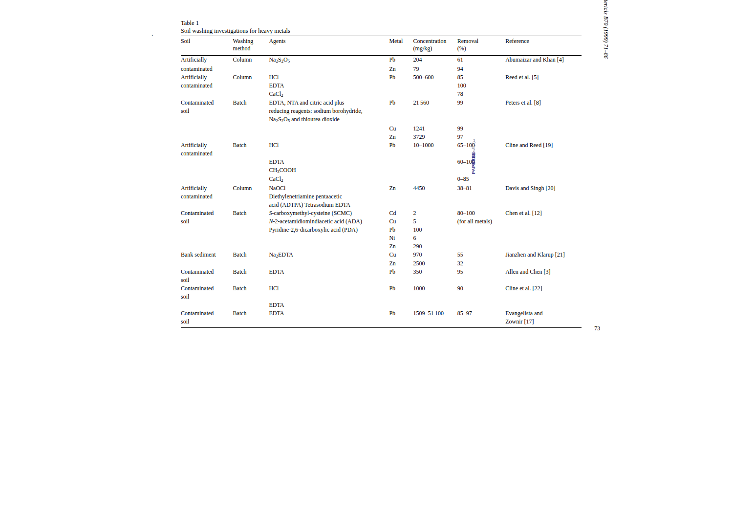.
R.J. Abumaizar, E.H. Smith / Journal of Hazardous Materials B70 (1999) 71–86
73
Table 1 Soil washing investigations for heavy metals
| Soil | Washing method | Agents | Metal | Concentration (mg/kg) | Removal (%) | Reference |
| --- | --- | --- | --- | --- | --- | --- |
| Artificially | Column | Na 2 S 2 O 5 | Pb | 204 | 61 | Abumaizar and Khan [4] |
| contaminated | | | Zn | 79 | 94 | |
| Artificially | Column | HCl | Pb | 500–600 | 85 | Reed et al. [5] |
| contaminated | | EDTA | | | 100 | |
| | | CaCl 2 | | | 78 | |
| Contaminated | Batch | EDTA, NTA and citric acid plus | Pb | 21 560 | 99 | Peters et al. [8] |
| soil | | reducing reagents: sodium borohydride, | | | | |
| | | Na 2 S 2 O 5 and thiourea dioxide | | | | |
| | | | Cu | 1241 | 99 | |
| | | | Zn | 3729 | 97 | |
| Artificially | Batch | HCl | Pb | 10–1000 | 65–100 | Cline and Reed [19] |
| contaminated | | | | | | |
| | | EDTA | | | 60–100 | |
| | | CH 3 COOH | | | | |
| | | CaCl 2 | | | 0–85 | |
| Artificially | Column | NaOCl | Zn | 4450 | 38–81 | Davis and Singh [20] |
| contaminated | | Diethylenetriamine pentaacetic | | | | |
| | | acid (ADTPA) Tetrasodium EDTA | | | | |
| Contaminated | Batch | S -carboxymethyl-cysteine (SCMC) | Cd | 2 | 80–100 | Chen et al. [12] |
| soil | | N -2-acetamidiomindiacetic acid (ADA) | Cu | 5 | (for all metals) | |
| | | Pyridine-2,6-dicarboxylic acid (PDA) | Pb | 100 | | |
| | | | Ni | 6 | | |
| | | | Zn | 290 | | |
| Bank sediment | Batch | Na 2 EDTA | Cu | 970 | 55 | Jianzhen and Klarup [21] |
| | | | Zn | 2500 | 32 | |
| Contaminated | Batch | EDTA | Pb | 350 | 95 | Allen and Chen [3] |
| soil | | | | | | |
| Contaminated | Batch | HCl | Pb | 1000 | 90 | Cline et al. [22] |
| soil | | | | | | |
| | | EDTA | | | | |
| Contaminated | Batch | EDTA | Pb | 1509–51 100 | 85–97 | Evangelista and |
| soil | | | | | | Zownir [17] |
مركز البحوث FREE PAPERS